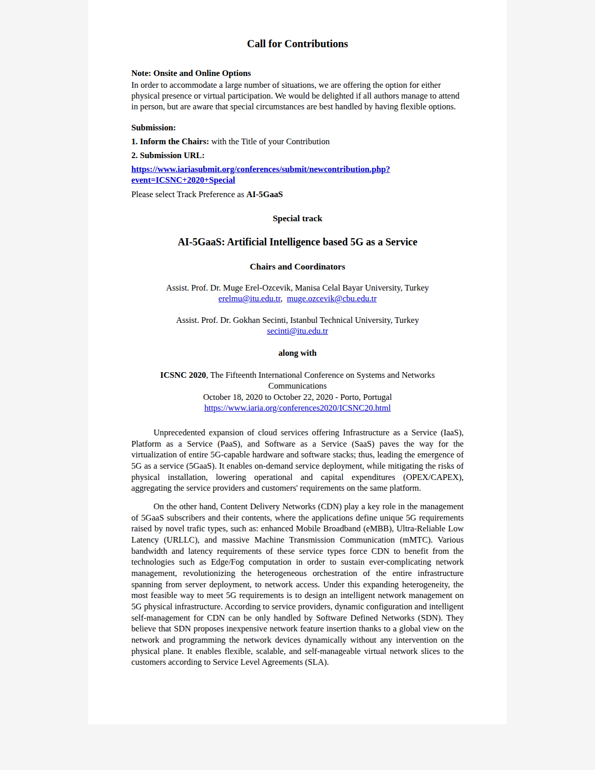Call for Contributions
Note: Onsite and Online Options
In order to accommodate a large number of situations, we are offering the option for either physical presence or virtual participation. We would be delighted if all authors manage to attend in person, but are aware that special circumstances are best handled by having flexible options.
Submission:
1. Inform the Chairs: with the Title of your Contribution
2. Submission URL:
https://www.iariasubmit.org/conferences/submit/newcontribution.php?event=ICSNC+2020+Special
Please select Track Preference as AI-5GaaS
Special track
AI-5GaaS: Artificial Intelligence based 5G as a Service
Chairs and Coordinators
Assist. Prof. Dr. Muge Erel-Ozcevik, Manisa Celal Bayar University, Turkey erelmu@itu.edu.tr, muge.ozcevik@cbu.edu.tr
Assist. Prof. Dr. Gokhan Secinti, Istanbul Technical University, Turkey secinti@itu.edu.tr
along with
ICSNC 2020, The Fifteenth International Conference on Systems and Networks Communications October 18, 2020 to October 22, 2020 - Porto, Portugal https://www.iaria.org/conferences2020/ICSNC20.html
Unprecedented expansion of cloud services offering Infrastructure as a Service (IaaS), Platform as a Service (PaaS), and Software as a Service (SaaS) paves the way for the virtualization of entire 5G-capable hardware and software stacks; thus, leading the emergence of 5G as a service (5GaaS). It enables on-demand service deployment, while mitigating the risks of physical installation, lowering operational and capital expenditures (OPEX/CAPEX), aggregating the service providers and customers' requirements on the same platform.
On the other hand, Content Delivery Networks (CDN) play a key role in the management of 5GaaS subscribers and their contents, where the applications define unique 5G requirements raised by novel trafic types, such as: enhanced Mobile Broadband (eMBB), Ultra-Reliable Low Latency (URLLC), and massive Machine Transmission Communication (mMTC). Various bandwidth and latency requirements of these service types force CDN to benefit from the technologies such as Edge/Fog computation in order to sustain ever-complicating network management, revolutionizing the heterogeneous orchestration of the entire infrastructure spanning from server deployment, to network access. Under this expanding heterogeneity, the most feasible way to meet 5G requirements is to design an intelligent network management on 5G physical infrastructure. According to service providers, dynamic configuration and intelligent self-management for CDN can be only handled by Software Defined Networks (SDN). They believe that SDN proposes inexpensive network feature insertion thanks to a global view on the network and programming the network devices dynamically without any intervention on the physical plane. It enables flexible, scalable, and self-manageable virtual network slices to the customers according to Service Level Agreements (SLA).